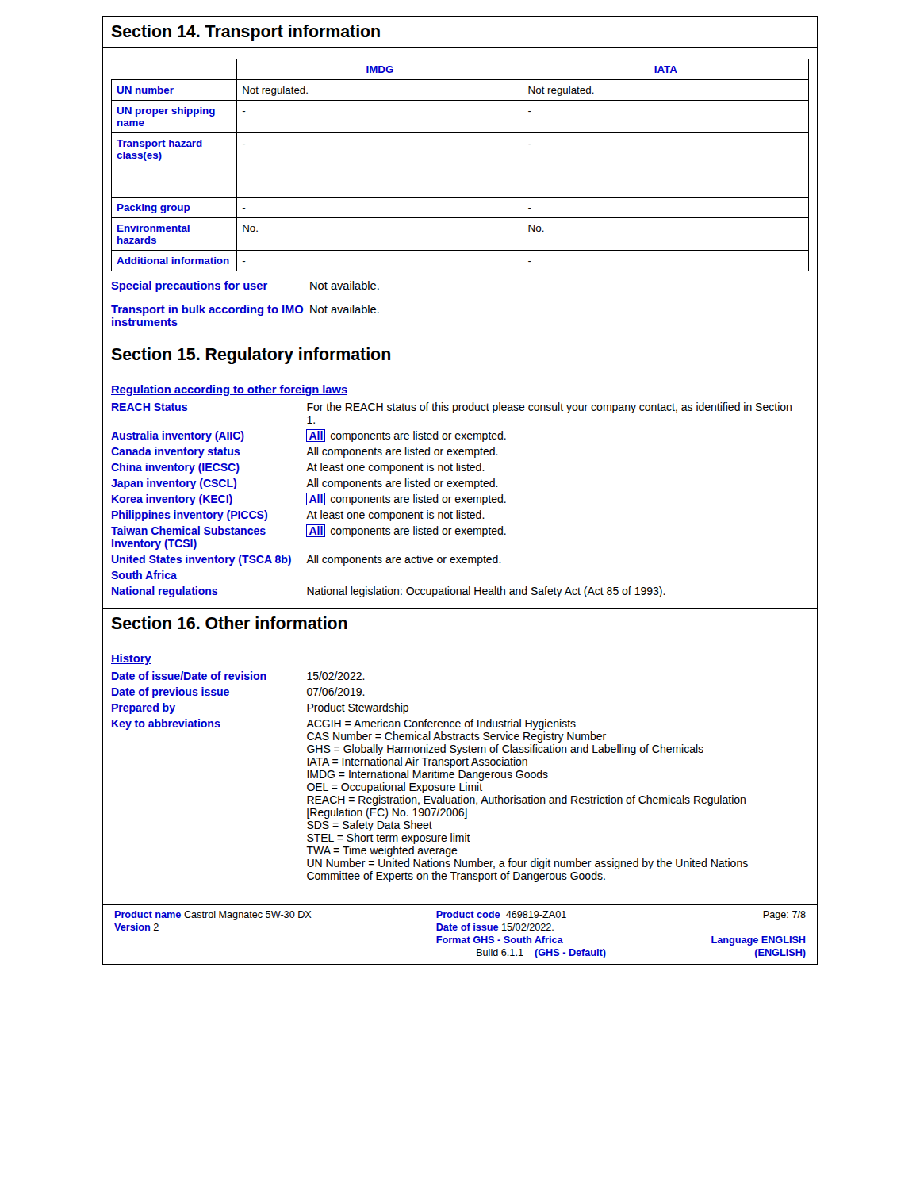Section 14. Transport information
| | IMDG | IATA |
| UN number | Not regulated. | Not regulated. |
| UN proper shipping name | - | - |
| Transport hazard class(es) | - | - |
| Packing group | - | - |
| Environmental hazards | No. | No. |
| Additional information | - | - |
Special precautions for user Not available.
Transport in bulk according to IMO instruments Not available.
Section 15. Regulatory information
Regulation according to other foreign laws
| REACH Status | For the REACH status of this product please consult your company contact, as identified in Section 1. |
| Australia inventory (AIIC) | All components are listed or exempted. |
| Canada inventory status | All components are listed or exempted. |
| China inventory (IECSC) | At least one component is not listed. |
| Japan inventory (CSCL) | All components are listed or exempted. |
| Korea inventory (KECI) | All components are listed or exempted. |
| Philippines inventory (PICCS) | At least one component is not listed. |
| Taiwan Chemical Substances Inventory (TCSI) | All components are listed or exempted. |
| United States inventory (TSCA 8b) | All components are active or exempted. |
| South Africa | |
| National regulations | National legislation: Occupational Health and Safety Act (Act 85 of 1993). |
Section 16. Other information
History
| Date of issue/Date of revision | 15/02/2022. |
| Date of previous issue | 07/06/2019. |
| Prepared by | Product Stewardship |
| Key to abbreviations | ACGIH = American Conference of Industrial Hygienists CAS Number = Chemical Abstracts Service Registry Number GHS = Globally Harmonized System of Classification and Labelling of Chemicals IATA = International Air Transport Association IMDG = International Maritime Dangerous Goods OEL = Occupational Exposure Limit REACH = Registration, Evaluation, Authorisation and Restriction of Chemicals Regulation [Regulation (EC) No. 1907/2006] SDS = Safety Data Sheet STEL = Short term exposure limit TWA = Time weighted average UN Number = United Nations Number, a four digit number assigned by the United Nations Committee of Experts on the Transport of Dangerous Goods. |
| Product name Castrol Magnatec 5W-30 DX | Product code 469819-ZA01 | Page: 7/8 |
| Version 2 | Date of issue 15/02/2022. | |
| | Format GHS - South Africa | Language ENGLISH |
| | Build 6.1.1 (GHS - Default) | (ENGLISH) |